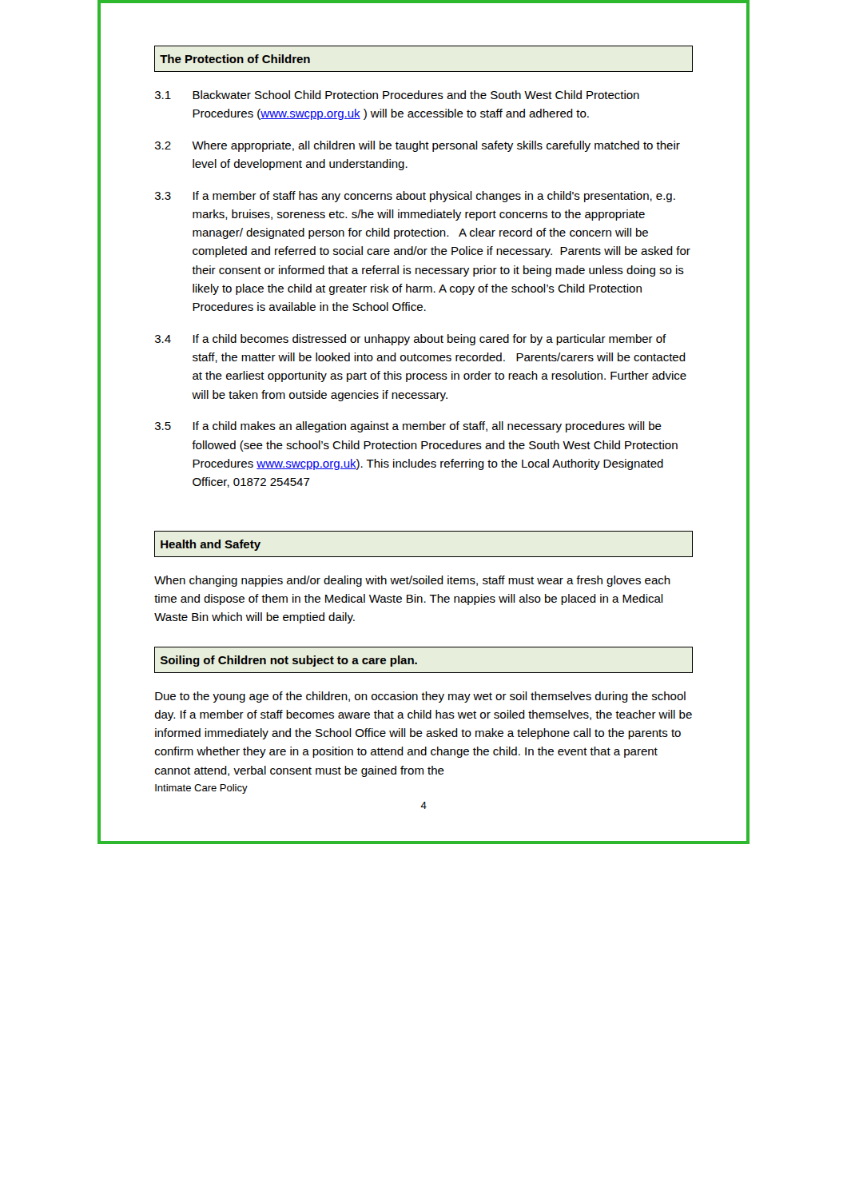The Protection of Children
3.1
Blackwater School Child Protection Procedures and the South West Child Protection Procedures (www.swcpp.org.uk ) will be accessible to staff and adhered to.
3.2
Where appropriate, all children will be taught personal safety skills carefully matched to their level of development and understanding.
3.3
If a member of staff has any concerns about physical changes in a child's presentation, e.g. marks, bruises, soreness etc. s/he will immediately report concerns to the appropriate manager/ designated person for child protection. A clear record of the concern will be completed and referred to social care and/or the Police if necessary. Parents will be asked for their consent or informed that a referral is necessary prior to it being made unless doing so is likely to place the child at greater risk of harm. A copy of the school’s Child Protection Procedures is available in the School Office.
3.4
If a child becomes distressed or unhappy about being cared for by a particular member of staff, the matter will be looked into and outcomes recorded. Parents/carers will be contacted at the earliest opportunity as part of this process in order to reach a resolution. Further advice will be taken from outside agencies if necessary.
3.5
If a child makes an allegation against a member of staff, all necessary procedures will be followed (see the school’s Child Protection Procedures and the South West Child Protection Procedures www.swcpp.org.uk). This includes referring to the Local Authority Designated Officer, 01872 254547
Health and Safety
When changing nappies and/or dealing with wet/soiled items, staff must wear a fresh gloves each time and dispose of them in the Medical Waste Bin. The nappies will also be placed in a Medical Waste Bin which will be emptied daily.
Soiling of Children not subject to a care plan.
Due to the young age of the children, on occasion they may wet or soil themselves during the school day. If a member of staff becomes aware that a child has wet or soiled themselves, the teacher will be informed immediately and the School Office will be asked to make a telephone call to the parents to confirm whether they are in a position to attend and change the child. In the event that a parent cannot attend, verbal consent must be gained from the
Intimate Care Policy
4